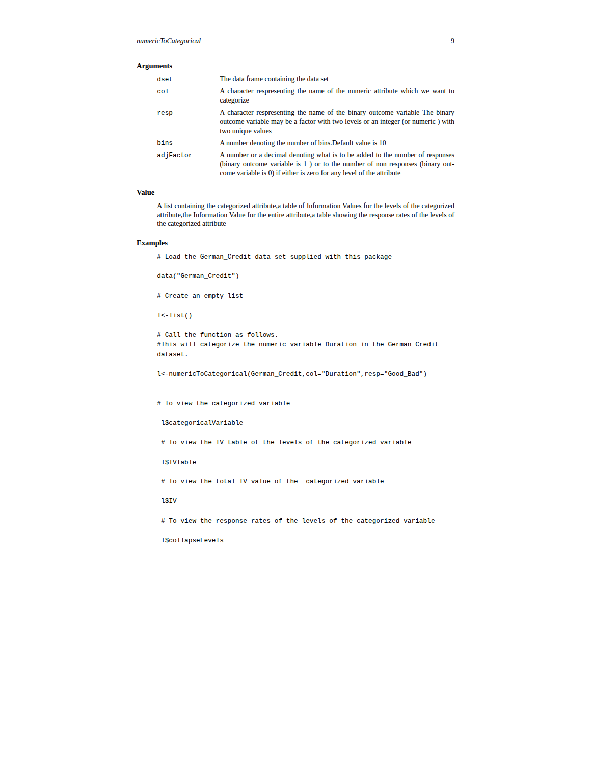numericToCategorical 9
Arguments
dset
The data frame containing the data set
col
A character respresenting the name of the numeric attribute which we want to categorize
resp
A character respresenting the name of the binary outcome variable The binary outcome variable may be a factor with two levels or an integer (or numeric ) with two unique values
bins
A number denoting the number of bins.Default value is 10
adjFactor
A number or a decimal denoting what is to be added to the number of responses (binary outcome variable is 1 ) or to the number of non responses (binary outcome variable is 0) if either is zero for any level of the attribute
Value
A list containing the categorized attribute,a table of Information Values for the levels of the categorized attribute,the Information Value for the entire attribute,a table showing the response rates of the levels of the categorized attribute
Examples
# Load the German_Credit data set supplied with this package

data("German_Credit")

# Create an empty list

l<-list()

# Call the function as follows.
#This will categorize the numeric variable Duration in the German_Credit dataset.

l<-numericToCategorical(German_Credit,col="Duration",resp="Good_Bad")


# To view the categorized variable

 l$categoricalVariable

 # To view the IV table of the levels of the categorized variable

 l$IVTable

 # To view the total IV value of the  categorized variable

 l$IV

 # To view the response rates of the levels of the categorized variable

 l$collapseLevels